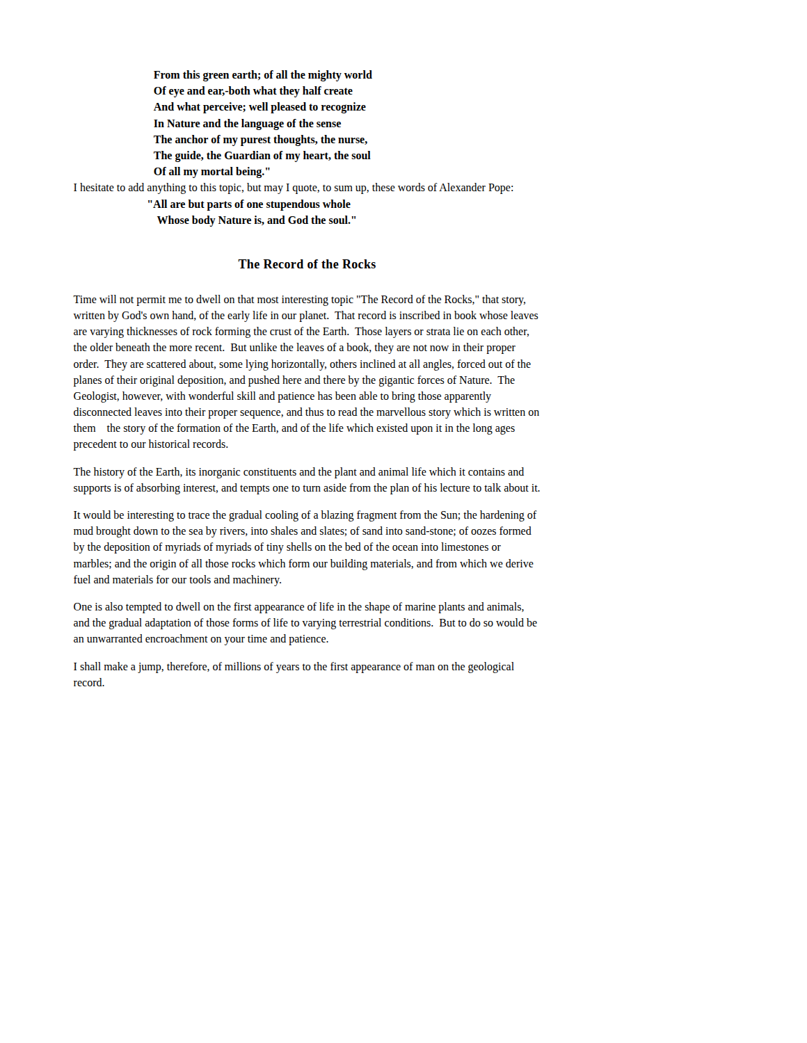From this green earth; of all the mighty world
Of eye and ear,-both what they half create
And what perceive; well pleased to recognize
In Nature and the language of the sense
The anchor of my purest thoughts, the nurse,
The guide, the Guardian of my heart, the soul
Of all my mortal being."
I hesitate to add anything to this topic, but may I quote, to sum up, these words of Alexander Pope:
"All are but parts of one stupendous whole
Whose body Nature is, and God the soul."
The Record of the Rocks
Time will not permit me to dwell on that most interesting topic "The Record of the Rocks," that story, written by God's own hand, of the early life in our planet. That record is inscribed in book whose leaves are varying thicknesses of rock forming the crust of the Earth. Those layers or strata lie on each other, the older beneath the more recent. But unlike the leaves of a book, they are not now in their proper order. They are scattered about, some lying horizontally, others inclined at all angles, forced out of the planes of their original deposition, and pushed here and there by the gigantic forces of Nature. The Geologist, however, with wonderful skill and patience has been able to bring those apparently disconnected leaves into their proper sequence, and thus to read the marvellous story which is written on them the story of the formation of the Earth, and of the life which existed upon it in the long ages precedent to our historical records.
The history of the Earth, its inorganic constituents and the plant and animal life which it contains and supports is of absorbing interest, and tempts one to turn aside from the plan of his lecture to talk about it.
It would be interesting to trace the gradual cooling of a blazing fragment from the Sun; the hardening of mud brought down to the sea by rivers, into shales and slates; of sand into sand-stone; of oozes formed by the deposition of myriads of myriads of tiny shells on the bed of the ocean into limestones or marbles; and the origin of all those rocks which form our building materials, and from which we derive fuel and materials for our tools and machinery.
One is also tempted to dwell on the first appearance of life in the shape of marine plants and animals, and the gradual adaptation of those forms of life to varying terrestrial conditions. But to do so would be an unwarranted encroachment on your time and patience.
I shall make a jump, therefore, of millions of years to the first appearance of man on the geological record.